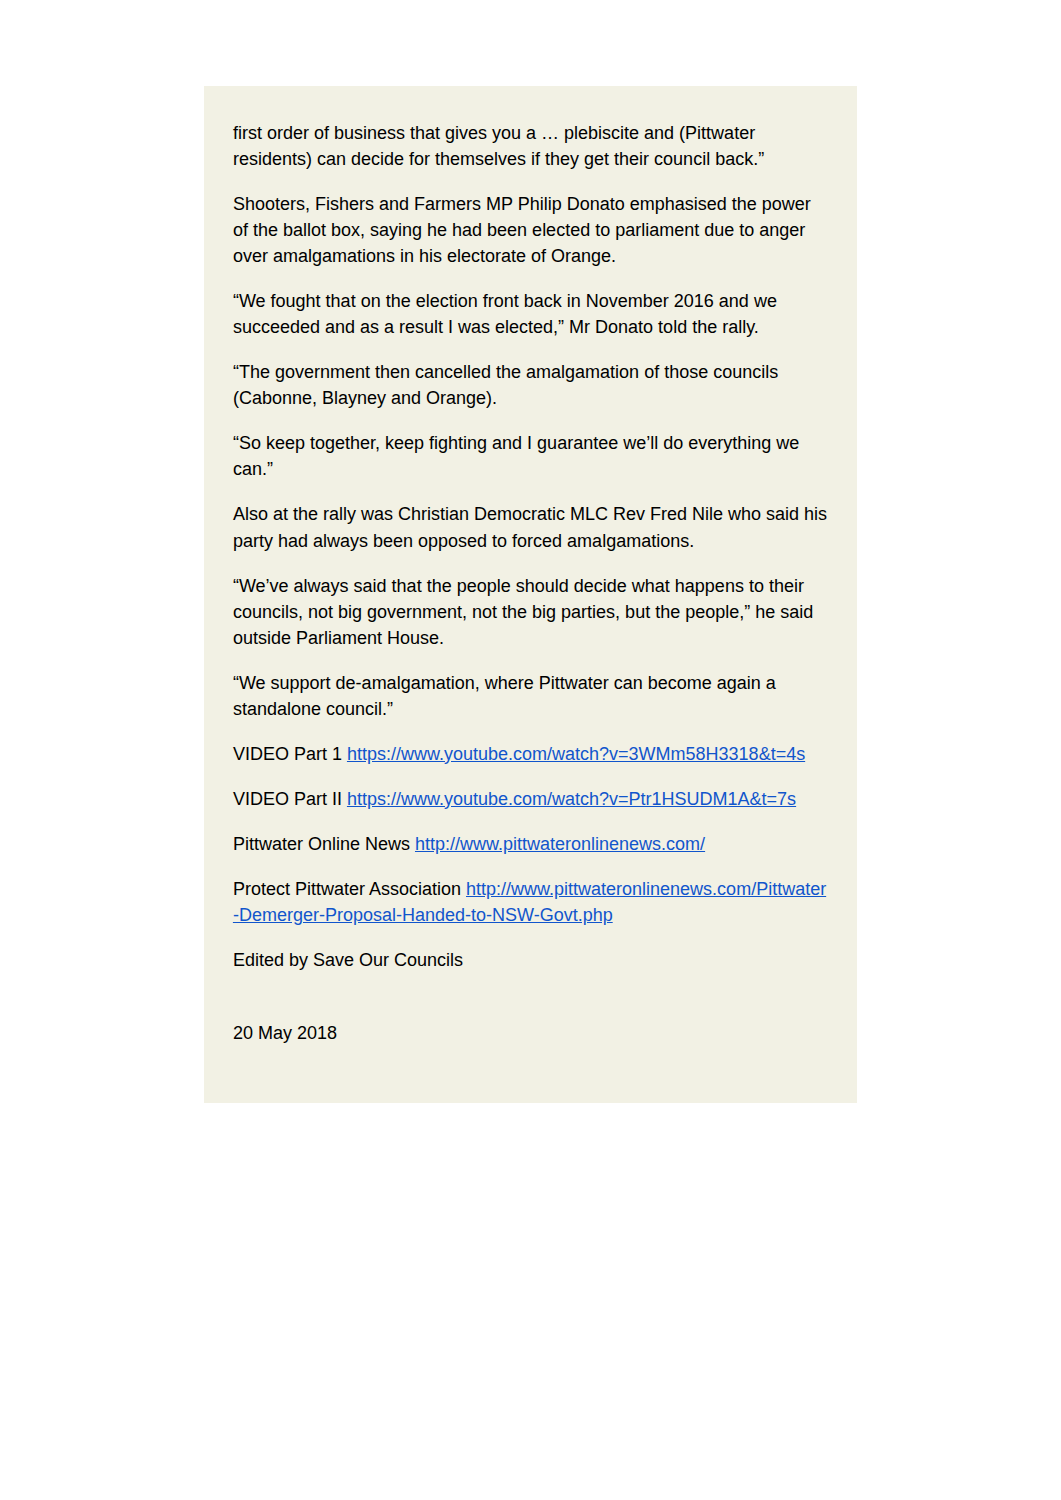first order of business that gives you a … plebiscite and (Pittwater residents) can decide for themselves if they get their council back.”
Shooters, Fishers and Farmers MP Philip Donato emphasised the power of the ballot box, saying he had been elected to parliament due to anger over amalgamations in his electorate of Orange.
“We fought that on the election front back in November 2016 and we succeeded and as a result I was elected,” Mr Donato told the rally.
“The government then cancelled the amalgamation of those councils (Cabonne, Blayney and Orange).
“So keep together, keep fighting and I guarantee we’ll do everything we can.”
Also at the rally was Christian Democratic MLC Rev Fred Nile who said his party had always been opposed to forced amalgamations.
“We’ve always said that the people should decide what happens to their councils, not big government, not the big parties, but the people,” he said outside Parliament House.
“We support de-amalgamation, where Pittwater can become again a standalone council.”
VIDEO Part 1 https://www.youtube.com/watch?v=3WMm58H3318&t=4s
VIDEO Part II https://www.youtube.com/watch?v=Ptr1HSUDM1A&t=7s
Pittwater Online News http://www.pittwateronlinenews.com/
Protect Pittwater Association http://www.pittwateronlinenews.com/Pittwater-Demerger-Proposal-Handed-to-NSW-Govt.php
Edited by Save Our Councils
20 May 2018